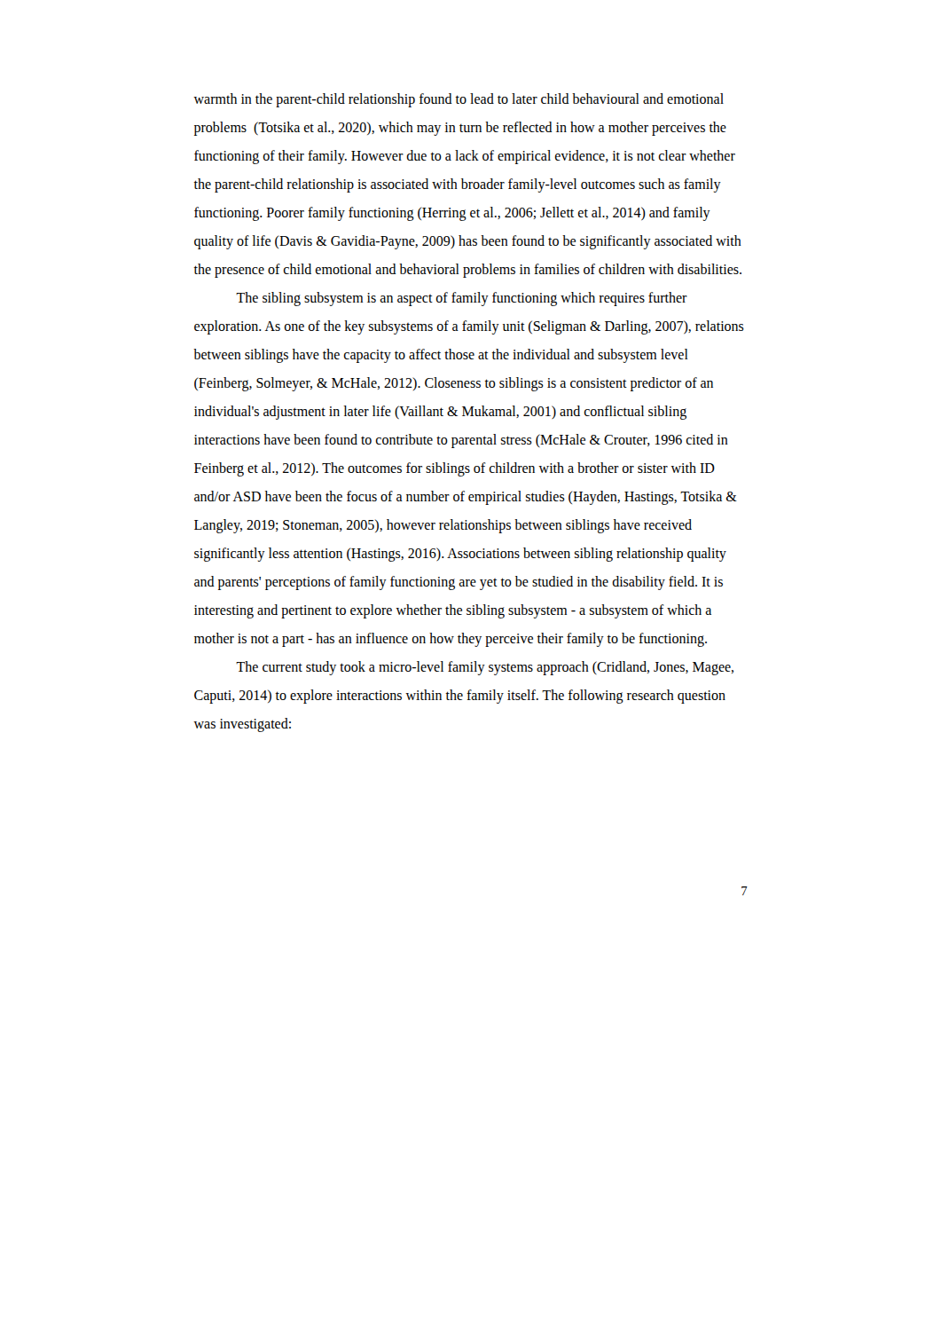warmth in the parent-child relationship found to lead to later child behavioural and emotional problems (Totsika et al., 2020), which may in turn be reflected in how a mother perceives the functioning of their family. However due to a lack of empirical evidence, it is not clear whether the parent-child relationship is associated with broader family-level outcomes such as family functioning. Poorer family functioning (Herring et al., 2006; Jellett et al., 2014) and family quality of life (Davis & Gavidia-Payne, 2009) has been found to be significantly associated with the presence of child emotional and behavioral problems in families of children with disabilities.
The sibling subsystem is an aspect of family functioning which requires further exploration. As one of the key subsystems of a family unit (Seligman & Darling, 2007), relations between siblings have the capacity to affect those at the individual and subsystem level (Feinberg, Solmeyer, & McHale, 2012). Closeness to siblings is a consistent predictor of an individual's adjustment in later life (Vaillant & Mukamal, 2001) and conflictual sibling interactions have been found to contribute to parental stress (McHale & Crouter, 1996 cited in Feinberg et al., 2012). The outcomes for siblings of children with a brother or sister with ID and/or ASD have been the focus of a number of empirical studies (Hayden, Hastings, Totsika & Langley, 2019; Stoneman, 2005), however relationships between siblings have received significantly less attention (Hastings, 2016). Associations between sibling relationship quality and parents' perceptions of family functioning are yet to be studied in the disability field. It is interesting and pertinent to explore whether the sibling subsystem - a subsystem of which a mother is not a part - has an influence on how they perceive their family to be functioning.
The current study took a micro-level family systems approach (Cridland, Jones, Magee, Caputi, 2014) to explore interactions within the family itself. The following research question was investigated:
7